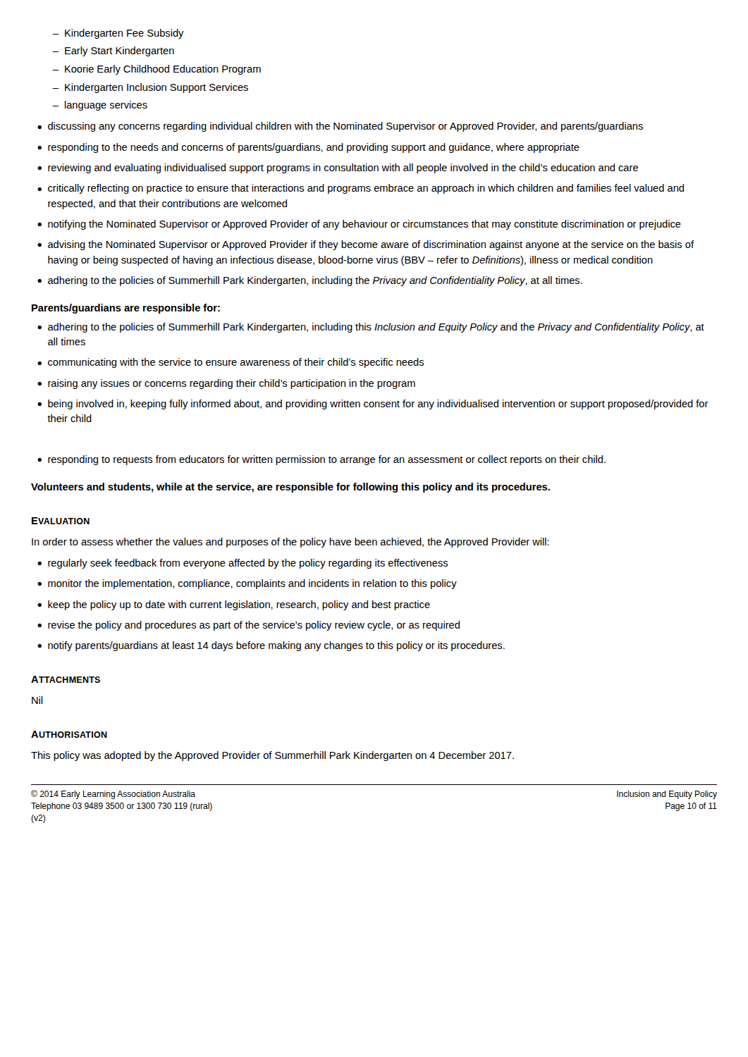Kindergarten Fee Subsidy
Early Start Kindergarten
Koorie Early Childhood Education Program
Kindergarten Inclusion Support Services
language services
discussing any concerns regarding individual children with the Nominated Supervisor or Approved Provider, and parents/guardians
responding to the needs and concerns of parents/guardians, and providing support and guidance, where appropriate
reviewing and evaluating individualised support programs in consultation with all people involved in the child’s education and care
critically reflecting on practice to ensure that interactions and programs embrace an approach in which children and families feel valued and respected, and that their contributions are welcomed
notifying the Nominated Supervisor or Approved Provider of any behaviour or circumstances that may constitute discrimination or prejudice
advising the Nominated Supervisor or Approved Provider if they become aware of discrimination against anyone at the service on the basis of having or being suspected of having an infectious disease, blood-borne virus (BBV – refer to Definitions), illness or medical condition
adhering to the policies of Summerhill Park Kindergarten, including the Privacy and Confidentiality Policy, at all times.
Parents/guardians are responsible for:
adhering to the policies of Summerhill Park Kindergarten, including this Inclusion and Equity Policy and the Privacy and Confidentiality Policy, at all times
communicating with the service to ensure awareness of their child’s specific needs
raising any issues or concerns regarding their child’s participation in the program
being involved in, keeping fully informed about, and providing written consent for any individualised intervention or support proposed/provided for their child
responding to requests from educators for written permission to arrange for an assessment or collect reports on their child.
Volunteers and students, while at the service, are responsible for following this policy and its procedures.
EVALUATION
In order to assess whether the values and purposes of the policy have been achieved, the Approved Provider will:
regularly seek feedback from everyone affected by the policy regarding its effectiveness
monitor the implementation, compliance, complaints and incidents in relation to this policy
keep the policy up to date with current legislation, research, policy and best practice
revise the policy and procedures as part of the service’s policy review cycle, or as required
notify parents/guardians at least 14 days before making any changes to this policy or its procedures.
ATTACHMENTS
Nil
AUTHORISATION
This policy was adopted by the Approved Provider of Summerhill Park Kindergarten on 4 December 2017.
© 2014 Early Learning Association Australia
Telephone 03 9489 3500 or 1300 730 119 (rural)
(v2)
Inclusion and Equity Policy
Page 10 of 11